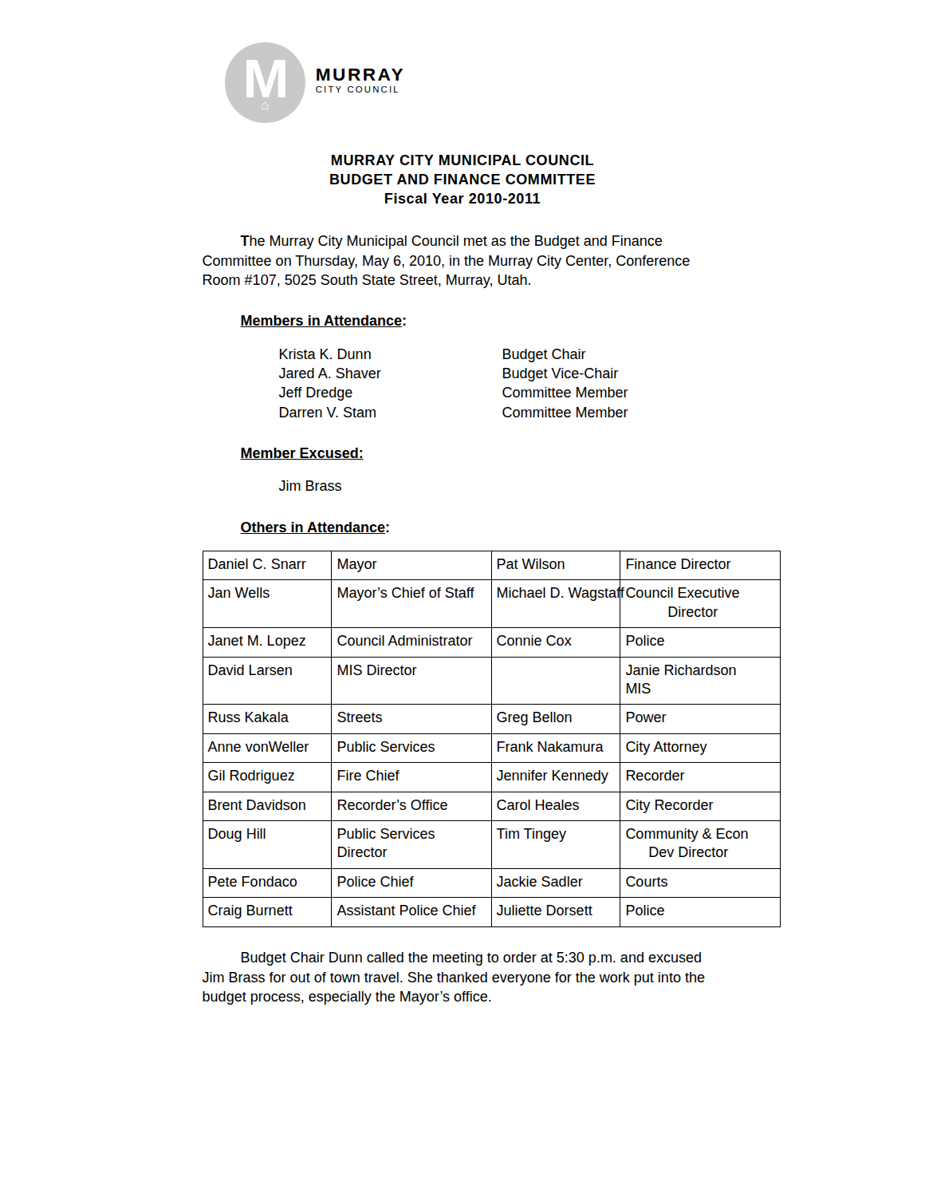M⌂
MURRAY
CITY COUNCIL
MURRAY CITY MUNICIPAL COUNCIL BUDGET AND FINANCE COMMITTEE Fiscal Year 2010-2011
The Murray City Municipal Council met as the Budget and Finance Committee on Thursday, May 6, 2010, in the Murray City Center, Conference Room #107, 5025 South State Street, Murray, Utah.
Members in Attendance:
| Krista K. Dunn | Budget Chair |
| Jared A. Shaver | Budget Vice-Chair |
| Jeff Dredge | Committee Member |
| Darren V. Stam | Committee Member |
Member Excused:
Jim Brass
Others in Attendance:
| Daniel C. Snarr | Mayor | Pat Wilson | Finance Director |
| Jan Wells | Mayor’s Chief of Staff | Michael D. Wagstaff | Council Executive Director |
| Janet M. Lopez | Council Administrator | Connie Cox | Police |
| David Larsen | MIS Director | | Janie Richardson MIS |
| Russ Kakala | Streets | Greg Bellon | Power |
| Anne vonWeller | Public Services | Frank Nakamura | City Attorney |
| Gil Rodriguez | Fire Chief | Jennifer Kennedy | Recorder |
| Brent Davidson | Recorder’s Office | Carol Heales | City Recorder |
| Doug Hill | Public Services Director | Tim Tingey | Community & Econ Dev Director |
| Pete Fondaco | Police Chief | Jackie Sadler | Courts |
| Craig Burnett | Assistant Police Chief | Juliette Dorsett | Police |
Budget Chair Dunn called the meeting to order at 5:30 p.m. and excused Jim Brass for out of town travel. She thanked everyone for the work put into the budget process, especially the Mayor’s office.